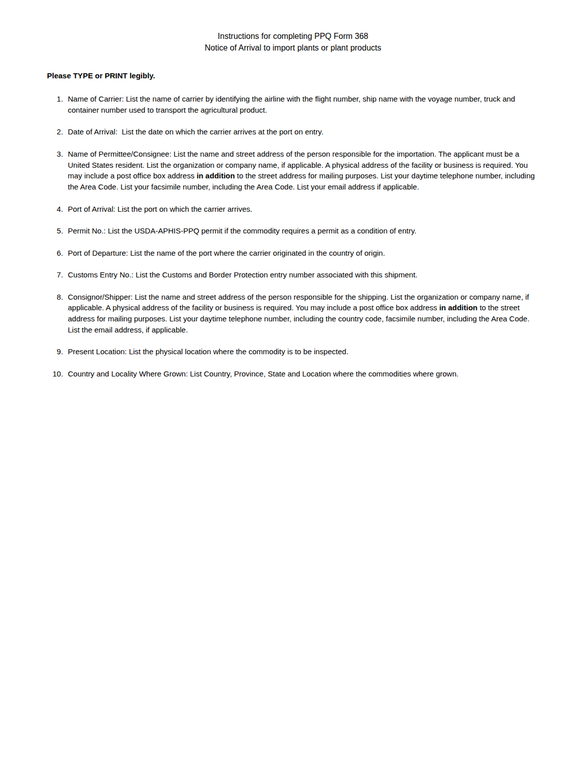Instructions for completing PPQ Form 368
Notice of Arrival to import plants or plant products
Please TYPE or PRINT legibly.
Name of Carrier: List the name of carrier by identifying the airline with the flight number, ship name with the voyage number, truck and container number used to transport the agricultural product.
Date of Arrival: List the date on which the carrier arrives at the port on entry.
Name of Permittee/Consignee: List the name and street address of the person responsible for the importation. The applicant must be a United States resident. List the organization or company name, if applicable. A physical address of the facility or business is required. You may include a post office box address in addition to the street address for mailing purposes. List your daytime telephone number, including the Area Code. List your facsimile number, including the Area Code. List your email address if applicable.
Port of Arrival: List the port on which the carrier arrives.
Permit No.: List the USDA-APHIS-PPQ permit if the commodity requires a permit as a condition of entry.
Port of Departure: List the name of the port where the carrier originated in the country of origin.
Customs Entry No.: List the Customs and Border Protection entry number associated with this shipment.
Consignor/Shipper: List the name and street address of the person responsible for the shipping. List the organization or company name, if applicable. A physical address of the facility or business is required. You may include a post office box address in addition to the street address for mailing purposes. List your daytime telephone number, including the country code, facsimile number, including the Area Code. List the email address, if applicable.
Present Location: List the physical location where the commodity is to be inspected.
Country and Locality Where Grown: List Country, Province, State and Location where the commodities where grown.